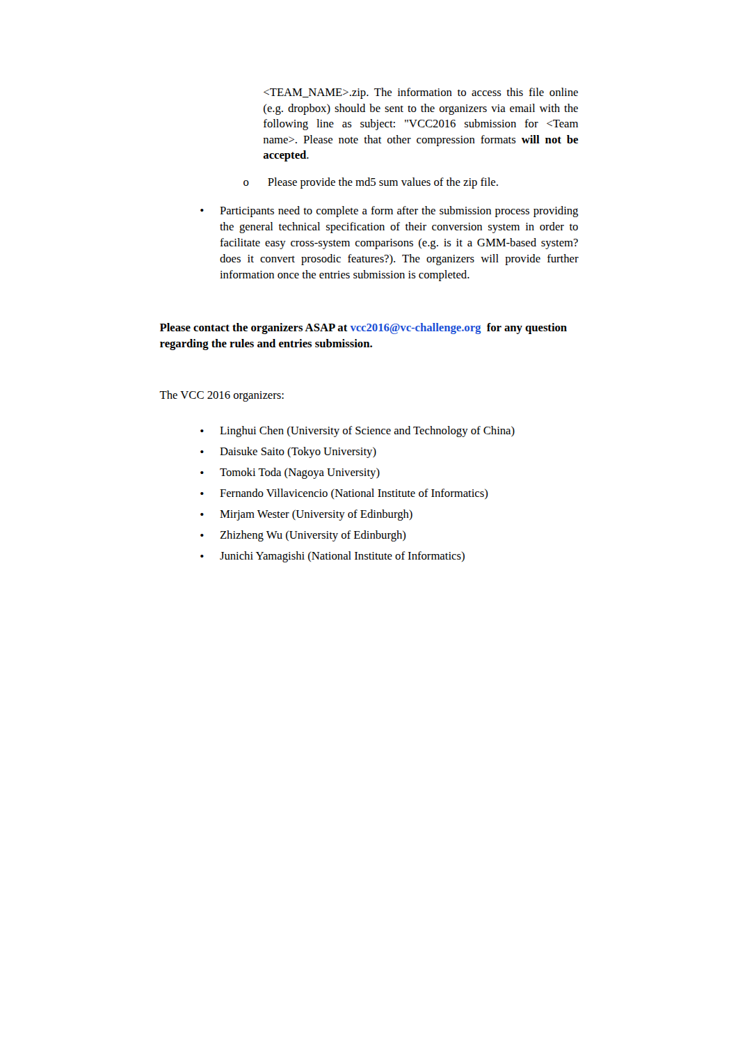<TEAM_NAME>.zip. The information to access this file online (e.g. dropbox) should be sent to the organizers via email with the following line as subject: "VCC2016 submission for <Team name>. Please note that other compression formats will not be accepted.
o Please provide the md5 sum values of the zip file.
Participants need to complete a form after the submission process providing the general technical specification of their conversion system in order to facilitate easy cross-system comparisons (e.g. is it a GMM-based system? does it convert prosodic features?). The organizers will provide further information once the entries submission is completed.
Please contact the organizers ASAP at vcc2016@vc-challenge.org for any question regarding the rules and entries submission.
The VCC 2016 organizers:
Linghui Chen (University of Science and Technology of China)
Daisuke Saito (Tokyo University)
Tomoki Toda (Nagoya University)
Fernando Villavicencio (National Institute of Informatics)
Mirjam Wester (University of Edinburgh)
Zhizheng Wu (University of Edinburgh)
Junichi Yamagishi (National Institute of Informatics)